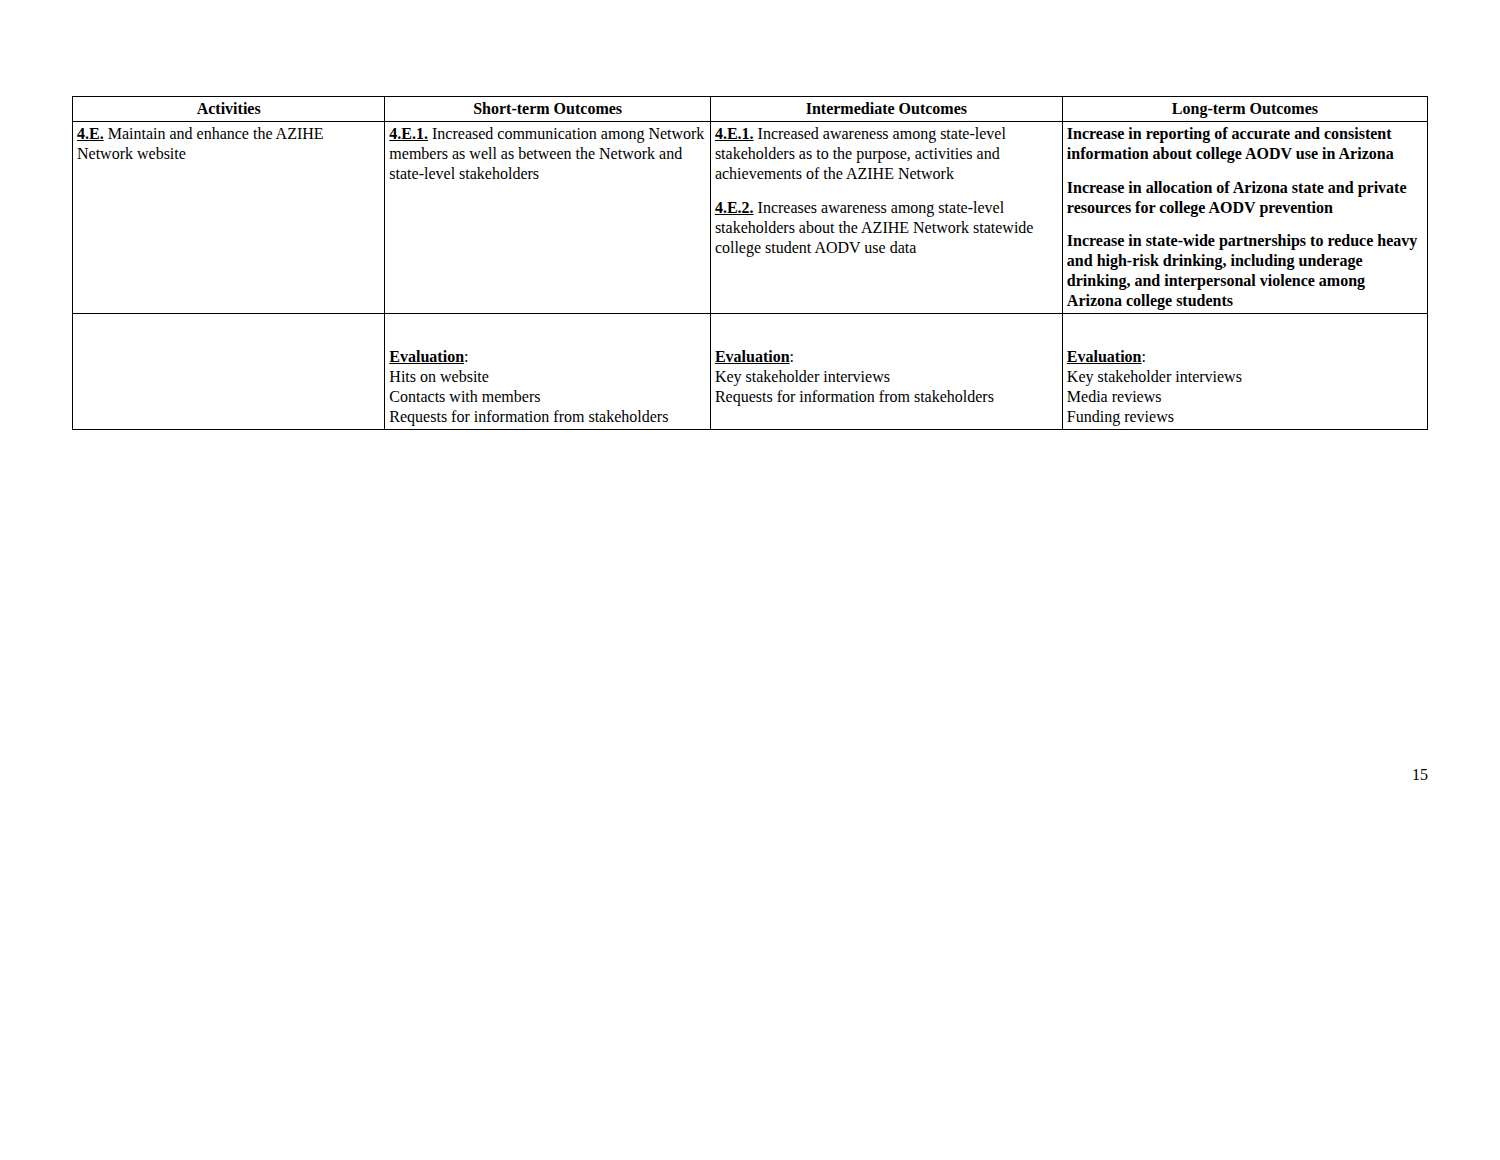| Activities | Short-term Outcomes | Intermediate Outcomes | Long-term Outcomes |
| --- | --- | --- | --- |
| 4.E. Maintain and enhance the AZIHE Network website | 4.E.1. Increased communication among Network members as well as between the Network and state-level stakeholders | 4.E.1. Increased awareness among state-level stakeholders as to the purpose, activities and achievements of the AZIHE Network 4.E.2. Increases awareness among state-level stakeholders about the AZIHE Network statewide college student AODV use data | Increase in reporting of accurate and consistent information about college AODV use in Arizona Increase in allocation of Arizona state and private resources for college AODV prevention Increase in state-wide partnerships to reduce heavy and high-risk drinking, including underage drinking, and interpersonal violence among Arizona college students |
| | Evaluation : Hits on website Contacts with members Requests for information from stakeholders | Evaluation : Key stakeholder interviews Requests for information from stakeholders | Evaluation : Key stakeholder interviews Media reviews Funding reviews |
15